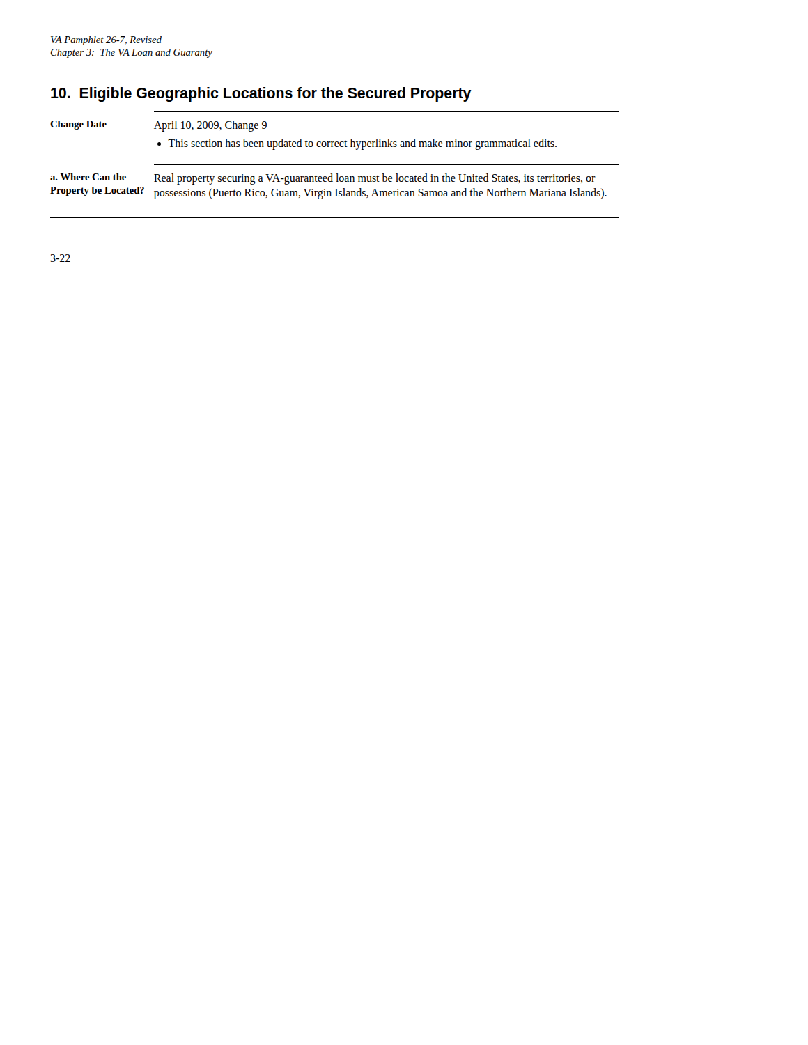VA Pamphlet 26-7, Revised
Chapter 3: The VA Loan and Guaranty
10. Eligible Geographic Locations for the Secured Property
| Change Date | April 10, 2009, Change 9 This section has been updated to correct hyperlinks and make minor grammatical edits. |
| a. Where Can the Property be Located? | Real property securing a VA-guaranteed loan must be located in the United States, its territories, or possessions (Puerto Rico, Guam, Virgin Islands, American Samoa and the Northern Mariana Islands). |
3-22